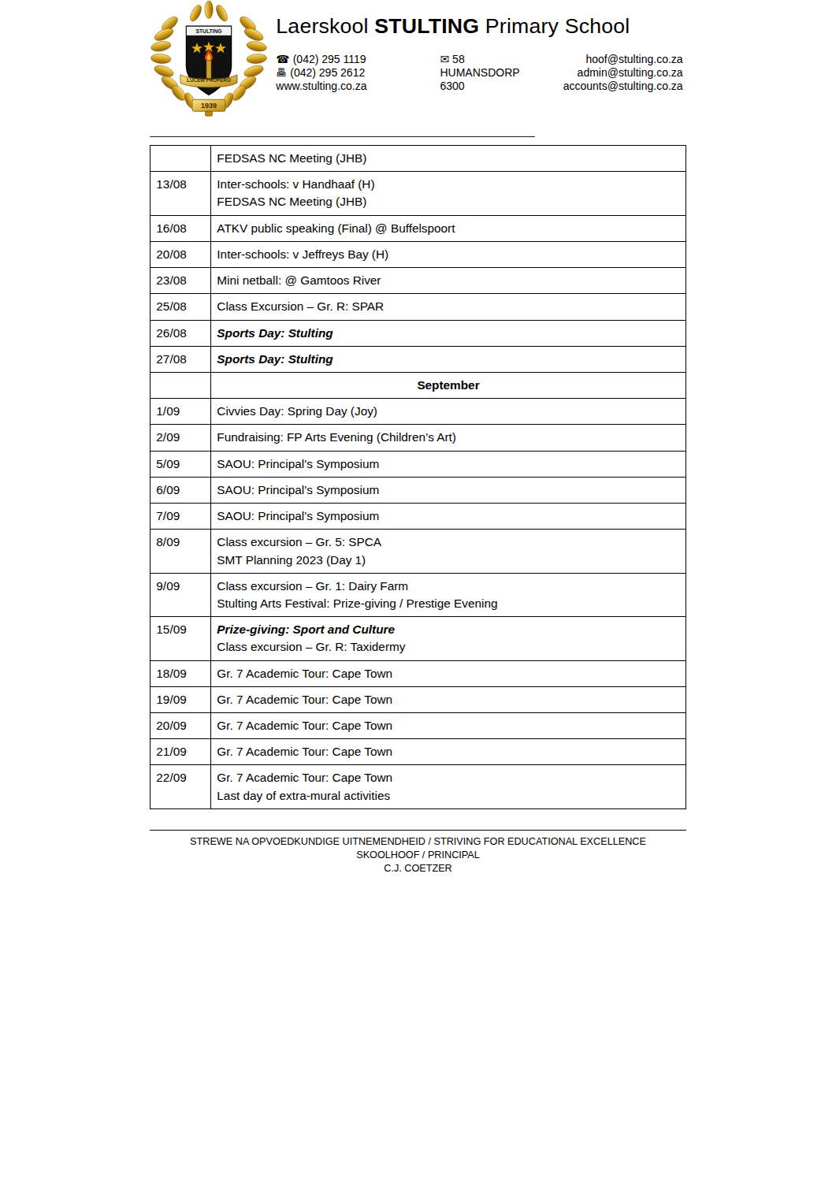STULTING LUCEM PROFERO 1939
Laerskool STULTING Primary School
| ☎ (042) 295 1119 | ✉ 58 | hoof@stulting.co.za |
| 🖶 (042) 295 2612 | HUMANSDORP | admin@stulting.co.za |
| www.stulting.co.za | 6300 | accounts@stulting.co.za |
_______________________________________________________________________________
| | FEDSAS NC Meeting (JHB) |
| 13/08 | Inter-schools: v Handhaaf (H) FEDSAS NC Meeting (JHB) |
| 16/08 | ATKV public speaking (Final) @ Buffelspoort |
| 20/08 | Inter-schools: v Jeffreys Bay (H) |
| 23/08 | Mini netball: @ Gamtoos River |
| 25/08 | Class Excursion – Gr. R: SPAR |
| 26/08 | Sports Day: Stulting |
| 27/08 | Sports Day: Stulting |
| | September |
| 1/09 | Civvies Day: Spring Day (Joy) |
| 2/09 | Fundraising: FP Arts Evening (Children’s Art) |
| 5/09 | SAOU: Principal’s Symposium |
| 6/09 | SAOU: Principal’s Symposium |
| 7/09 | SAOU: Principal’s Symposium |
| 8/09 | Class excursion – Gr. 5: SPCA SMT Planning 2023 (Day 1) |
| 9/09 | Class excursion – Gr. 1: Dairy Farm Stulting Arts Festival: Prize-giving / Prestige Evening |
| 15/09 | Prize-giving: Sport and Culture Class excursion – Gr. R: Taxidermy |
| 18/09 | Gr. 7 Academic Tour: Cape Town |
| 19/09 | Gr. 7 Academic Tour: Cape Town |
| 20/09 | Gr. 7 Academic Tour: Cape Town |
| 21/09 | Gr. 7 Academic Tour: Cape Town |
| 22/09 | Gr. 7 Academic Tour: Cape Town Last day of extra-mural activities |
STREWE NA OPVOEDKUNDIGE UITNEMENDHEID / STRIVING FOR EDUCATIONAL EXCELLENCE
SKOOLHOOF / PRINCIPAL
C.J. COETZER